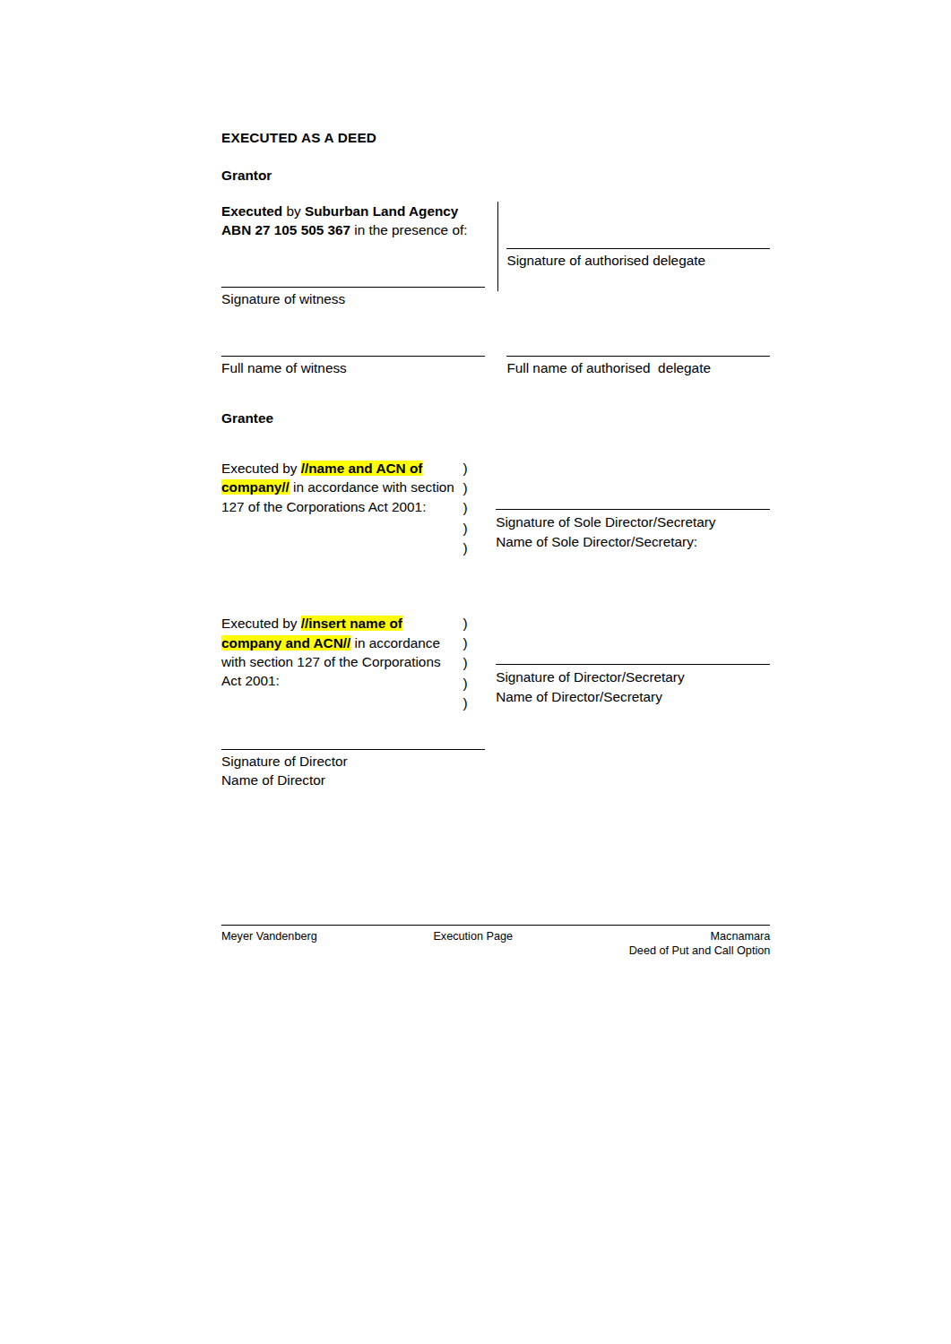EXECUTED AS A DEED
Grantor
| Executed by Suburban Land Agency ABN 27 105 505 367 in the presence of: Signature of witness | | Signature of authorised delegate |
| Full name of witness | | Full name of authorised delegate |
Grantee
| Executed by //name and ACN of company// in accordance with section 127 of the Corporations Act 2001: | ) ) ) ) ) | Signature of Sole Director/Secretary Name of Sole Director/Secretary: |
| Executed by //insert name of company and ACN// in accordance with section 127 of the Corporations Act 2001: | ) ) ) ) ) | Signature of Director/Secretary Name of Director/Secretary |
Signature of Director
Name of Director
Meyer Vandenberg
Execution Page
Macnamara
Deed of Put and Call Option